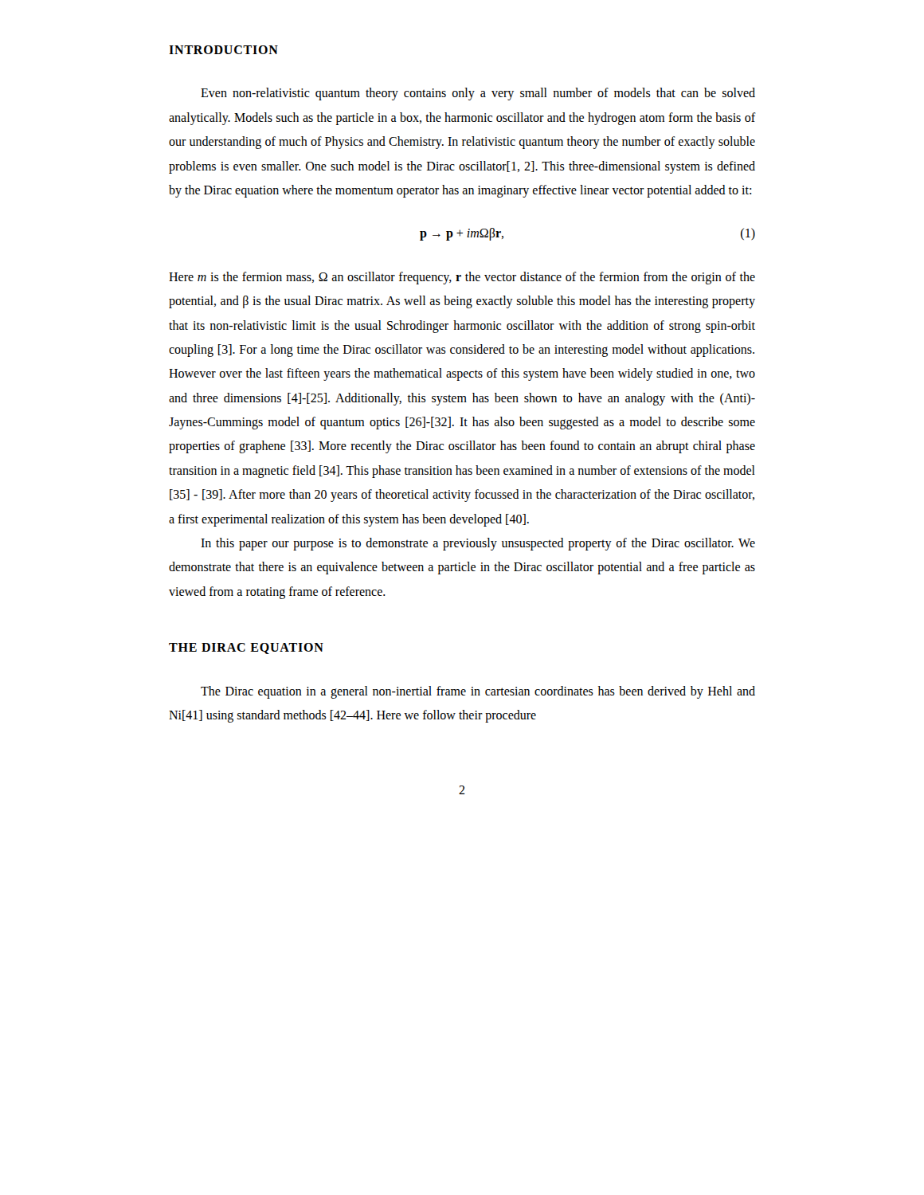INTRODUCTION
Even non-relativistic quantum theory contains only a very small number of models that can be solved analytically. Models such as the particle in a box, the harmonic oscillator and the hydrogen atom form the basis of our understanding of much of Physics and Chemistry. In relativistic quantum theory the number of exactly soluble problems is even smaller. One such model is the Dirac oscillator[1, 2]. This three-dimensional system is defined by the Dirac equation where the momentum operator has an imaginary effective linear vector potential added to it:
p → p + im Ωβr,
(1)
Here m is the fermion mass, Ω an oscillator frequency, r the vector distance of the fermion from the origin of the potential, and β is the usual Dirac matrix. As well as being exactly soluble this model has the interesting property that its non-relativistic limit is the usual Schrodinger harmonic oscillator with the addition of strong spin-orbit coupling [3]. For a long time the Dirac oscillator was considered to be an interesting model without applications. However over the last fifteen years the mathematical aspects of this system have been widely studied in one, two and three dimensions [4]-[25]. Additionally, this system has been shown to have an analogy with the (Anti)-Jaynes-Cummings model of quantum optics [26]-[32]. It has also been suggested as a model to describe some properties of graphene [33]. More recently the Dirac oscillator has been found to contain an abrupt chiral phase transition in a magnetic field [34]. This phase transition has been examined in a number of extensions of the model [35] - [39]. After more than 20 years of theoretical activity focussed in the characterization of the Dirac oscillator, a first experimental realization of this system has been developed [40].
In this paper our purpose is to demonstrate a previously unsuspected property of the Dirac oscillator. We demonstrate that there is an equivalence between a particle in the Dirac oscillator potential and a free particle as viewed from a rotating frame of reference.
THE DIRAC EQUATION
The Dirac equation in a general non-inertial frame in cartesian coordinates has been derived by Hehl and Ni[41] using standard methods [42–44]. Here we follow their procedure
2